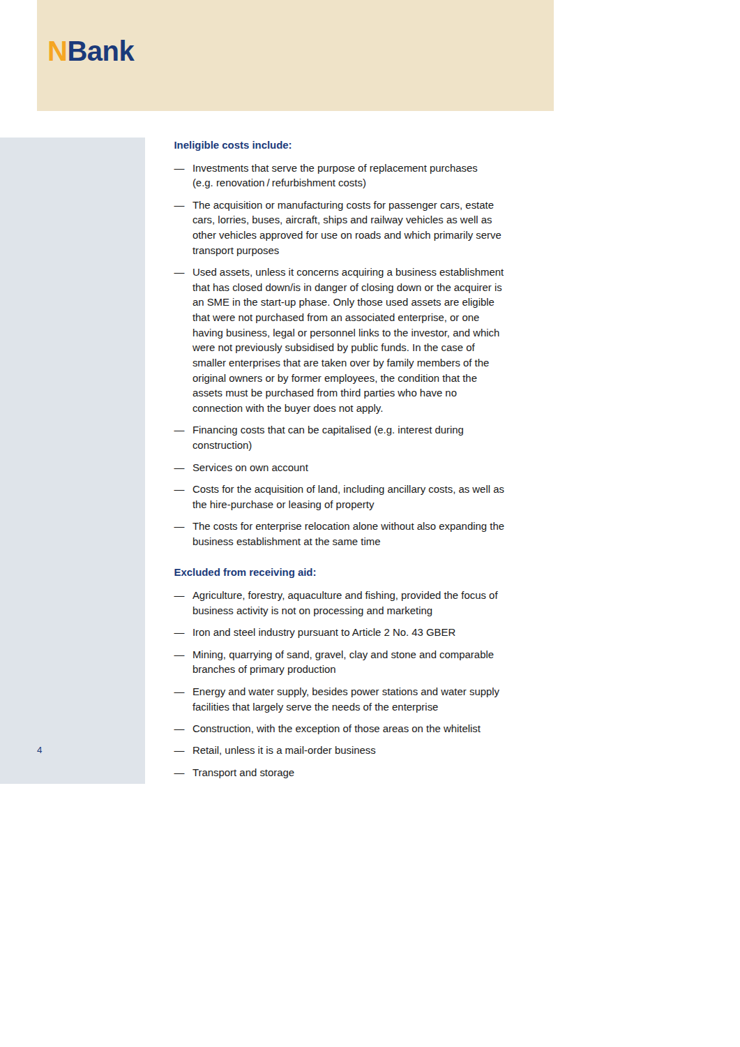NBank
Ineligible costs include:
Investments that serve the purpose of replacement purchases
(e.g. renovation / refurbishment costs)
The acquisition or manufacturing costs for passenger cars, estate cars, lorries, buses, aircraft, ships and railway vehicles as well as other vehicles approved for use on roads and which primarily serve transport purposes
Used assets, unless it concerns acquiring a business establishment that has closed down/is in danger of closing down or the acquirer is an SME in the start-up phase. Only those used assets are eligible that were not purchased from an associated enterprise, or one having business, legal or personnel links to the investor, and which were not previously subsidised by public funds. In the case of smaller enterprises that are taken over by family members of the original owners or by former employees, the condition that the assets must be purchased from third parties who have no connection with the buyer does not apply.
Financing costs that can be capitalised (e.g. interest during construction)
Services on own account
Costs for the acquisition of land, including ancillary costs, as well as the hire-purchase or leasing of property
The costs for enterprise relocation alone without also expanding the business establishment at the same time
Excluded from receiving aid:
Agriculture, forestry, aquaculture and fishing, provided the focus of business activity is not on processing and marketing
Iron and steel industry pursuant to Article 2 No. 43 GBER
Mining, quarrying of sand, gravel, clay and stone and comparable branches of primary production
Energy and water supply, besides power stations and water supply facilities that largely serve the needs of the enterprise
Construction, with the exception of those areas on the whitelist
Retail, unless it is a mail-order business
Transport and storage
Hospitals, clinics, sanatoriums and other similar institutions
Synthetic fibres industry
Aid to enterprises in trouble, with the exception of aid granted for dealing with the effects of natural disasters
Airports
Enterprises whose principal activity falls under Section K “Financial and insurance activities” of NACE Revision 2 Statistical Classification of Economic Activities in the European Community
Enterprises whose principal activity falls under class 70.22 “Business and other management consultancy activities” (except technical business consulting) of NACE Revision 2
4